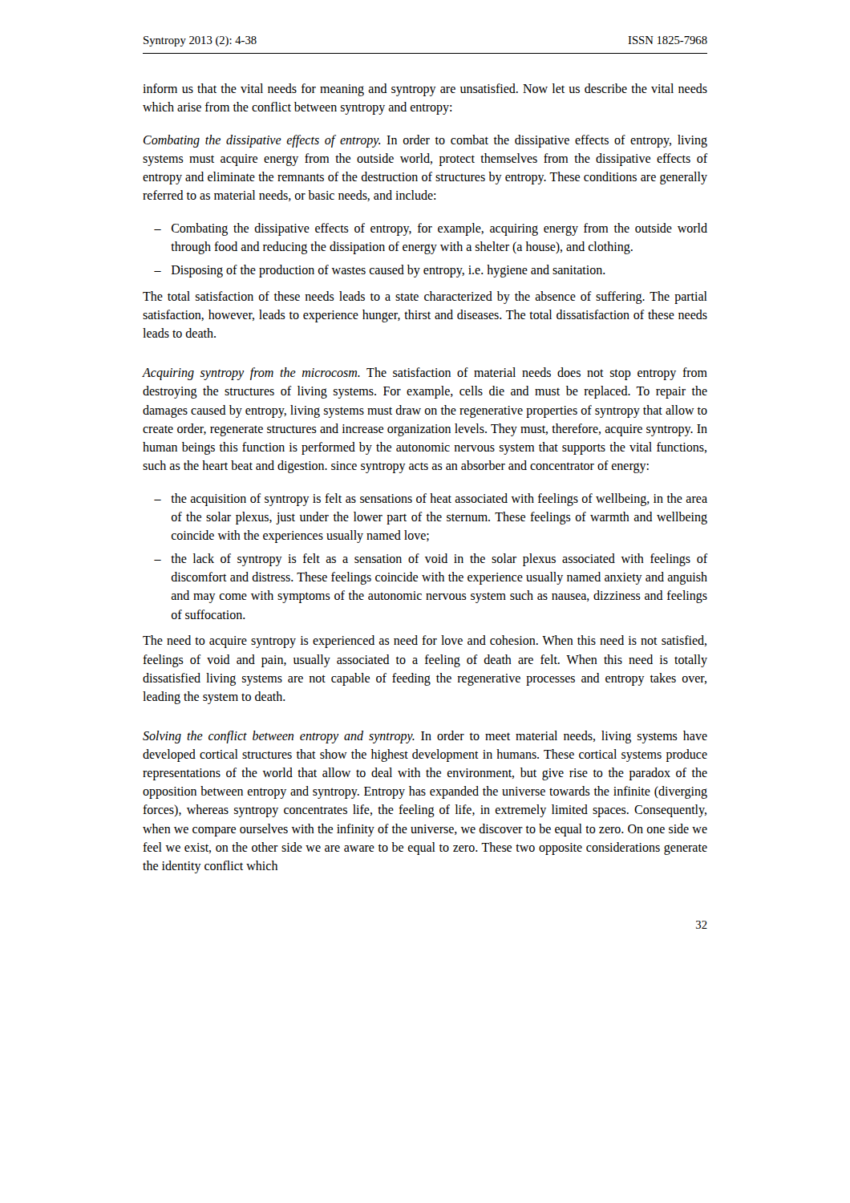Syntropy 2013 (2): 4-38 ISSN 1825-7968
inform us that the vital needs for meaning and syntropy are unsatisfied. Now let us describe the vital needs which arise from the conflict between syntropy and entropy:
Combating the dissipative effects of entropy. In order to combat the dissipative effects of entropy, living systems must acquire energy from the outside world, protect themselves from the dissipative effects of entropy and eliminate the remnants of the destruction of structures by entropy. These conditions are generally referred to as material needs, or basic needs, and include:
Combating the dissipative effects of entropy, for example, acquiring energy from the outside world through food and reducing the dissipation of energy with a shelter (a house), and clothing.
Disposing of the production of wastes caused by entropy, i.e. hygiene and sanitation.
The total satisfaction of these needs leads to a state characterized by the absence of suffering. The partial satisfaction, however, leads to experience hunger, thirst and diseases. The total dissatisfaction of these needs leads to death.
Acquiring syntropy from the microcosm. The satisfaction of material needs does not stop entropy from destroying the structures of living systems. For example, cells die and must be replaced. To repair the damages caused by entropy, living systems must draw on the regenerative properties of syntropy that allow to create order, regenerate structures and increase organization levels. They must, therefore, acquire syntropy. In human beings this function is performed by the autonomic nervous system that supports the vital functions, such as the heart beat and digestion. since syntropy acts as an absorber and concentrator of energy:
the acquisition of syntropy is felt as sensations of heat associated with feelings of wellbeing, in the area of the solar plexus, just under the lower part of the sternum. These feelings of warmth and wellbeing coincide with the experiences usually named love;
the lack of syntropy is felt as a sensation of void in the solar plexus associated with feelings of discomfort and distress. These feelings coincide with the experience usually named anxiety and anguish and may come with symptoms of the autonomic nervous system such as nausea, dizziness and feelings of suffocation.
The need to acquire syntropy is experienced as need for love and cohesion. When this need is not satisfied, feelings of void and pain, usually associated to a feeling of death are felt. When this need is totally dissatisfied living systems are not capable of feeding the regenerative processes and entropy takes over, leading the system to death.
Solving the conflict between entropy and syntropy. In order to meet material needs, living systems have developed cortical structures that show the highest development in humans. These cortical systems produce representations of the world that allow to deal with the environment, but give rise to the paradox of the opposition between entropy and syntropy. Entropy has expanded the universe towards the infinite (diverging forces), whereas syntropy concentrates life, the feeling of life, in extremely limited spaces. Consequently, when we compare ourselves with the infinity of the universe, we discover to be equal to zero. On one side we feel we exist, on the other side we are aware to be equal to zero. These two opposite considerations generate the identity conflict which
32